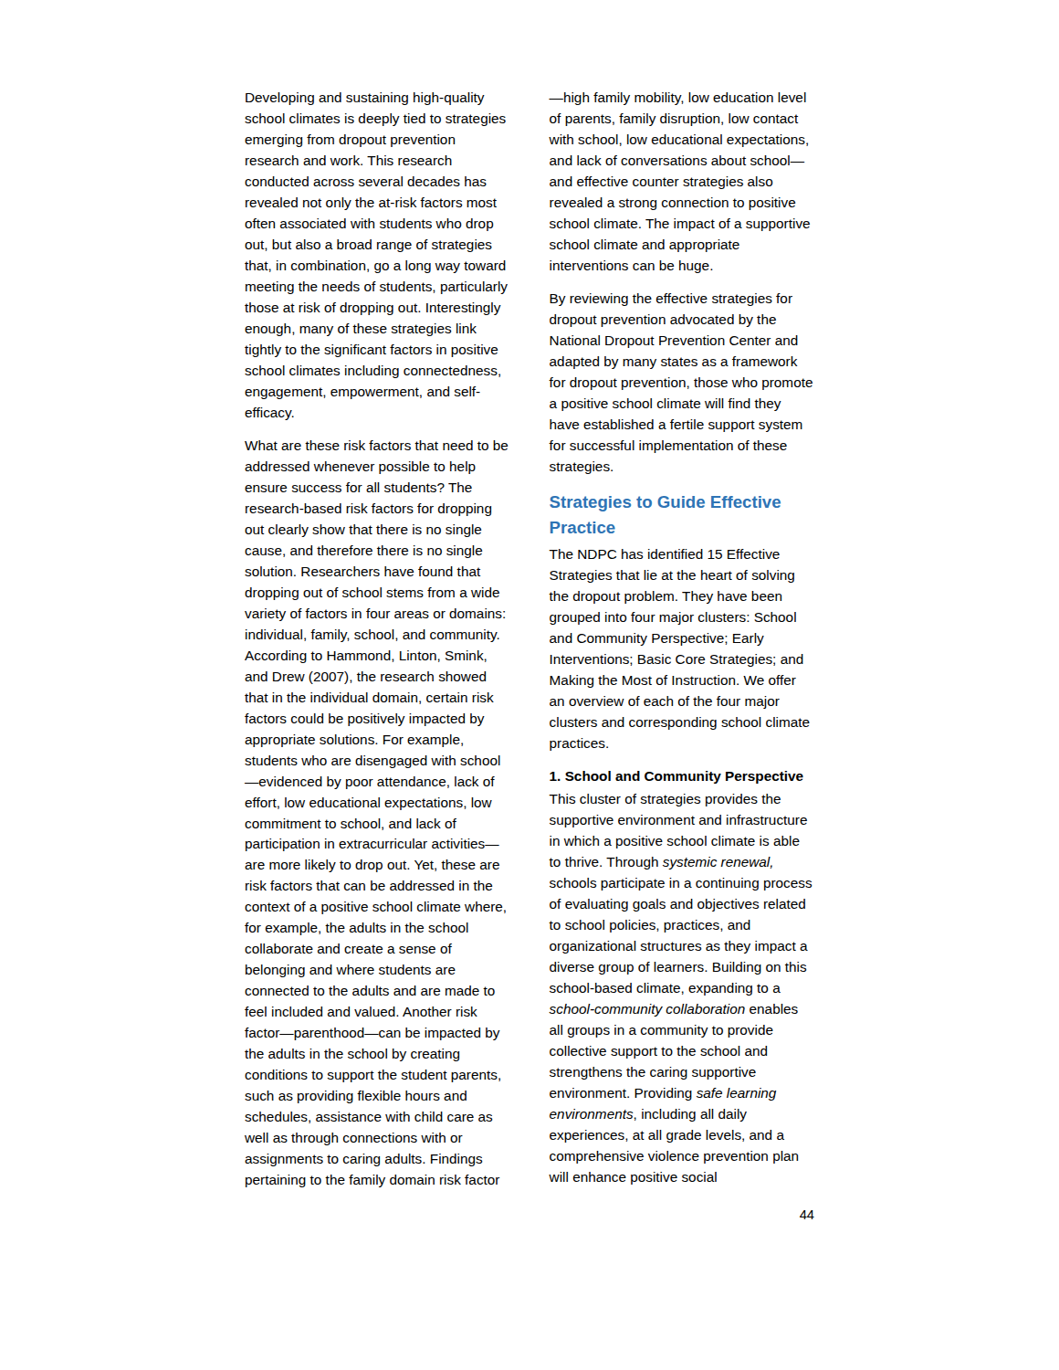Developing and sustaining high-quality school climates is deeply tied to strategies emerging from dropout prevention research and work. This research conducted across several decades has revealed not only the at-risk factors most often associated with students who drop out, but also a broad range of strategies that, in combination, go a long way toward meeting the needs of students, particularly those at risk of dropping out. Interestingly enough, many of these strategies link tightly to the significant factors in positive school climates including connectedness, engagement, empowerment, and self-efficacy.
What are these risk factors that need to be addressed whenever possible to help ensure success for all students? The research-based risk factors for dropping out clearly show that there is no single cause, and therefore there is no single solution. Researchers have found that dropping out of school stems from a wide variety of factors in four areas or domains: individual, family, school, and community. According to Hammond, Linton, Smink, and Drew (2007), the research showed that in the individual domain, certain risk factors could be positively impacted by appropriate solutions. For example, students who are disengaged with school—evidenced by poor attendance, lack of effort, low educational expectations, low commitment to school, and lack of participation in extracurricular activities—are more likely to drop out. Yet, these are risk factors that can be addressed in the context of a positive school climate where, for example, the adults in the school collaborate and create a sense of belonging and where students are connected to the adults and are made to feel included and valued. Another risk factor—parenthood—can be impacted by the adults in the school by creating conditions to support the student parents, such as providing flexible hours and schedules, assistance with child care as well as through connections with or assignments to caring adults. Findings pertaining to the family domain risk factor—high family mobility, low education level of parents, family disruption, low contact with school, low educational expectations, and lack of conversations about school—and effective counter strategies also revealed a strong connection to positive school climate. The impact of a supportive school climate and appropriate interventions can be huge.
By reviewing the effective strategies for dropout prevention advocated by the National Dropout Prevention Center and adapted by many states as a framework for dropout prevention, those who promote a positive school climate will find they have established a fertile support system for successful implementation of these strategies.
Strategies to Guide Effective Practice
The NDPC has identified 15 Effective Strategies that lie at the heart of solving the dropout problem. They have been grouped into four major clusters: School and Community Perspective; Early Interventions; Basic Core Strategies; and Making the Most of Instruction. We offer an overview of each of the four major clusters and corresponding school climate practices.
1. School and Community Perspective
This cluster of strategies provides the supportive environment and infrastructure in which a positive school climate is able to thrive. Through systemic renewal, schools participate in a continuing process of evaluating goals and objectives related to school policies, practices, and organizational structures as they impact a diverse group of learners. Building on this school-based climate, expanding to a school-community collaboration enables all groups in a community to provide collective support to the school and strengthens the caring supportive environment. Providing safe learning environments, including all daily experiences, at all grade levels, and a comprehensive violence prevention plan will enhance positive social
44